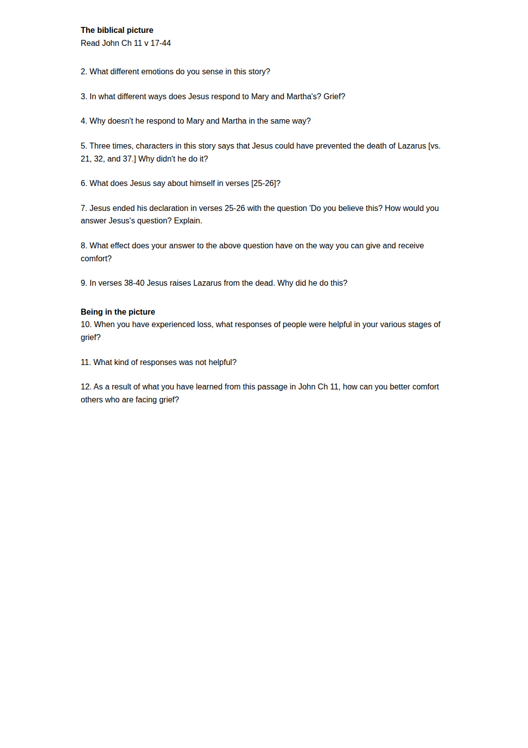The biblical picture
Read John Ch 11 v 17-44
2. What different emotions do you sense in this story?
3. In what different ways does Jesus respond to Mary and Martha's? Grief?
4. Why doesn't he respond to Mary and Martha in the same way?
5. Three times, characters in this story says that Jesus could have prevented the death of Lazarus [vs. 21, 32, and 37.] Why didn't he do it?
6. What does Jesus say about himself in verses [25-26]?
7. Jesus ended his declaration in verses 25-26 with the question 'Do you believe this? How would you answer Jesus's question? Explain.
8. What effect does your answer to the above question have on the way you can give and receive comfort?
9. In verses 38-40 Jesus raises Lazarus from the dead. Why did he do this?
Being in the picture
10. When you have experienced loss, what responses of people were helpful in your various stages of grief?
11. What kind of responses was not helpful?
12. As a result of what you have learned from this passage in John Ch 11, how can you better comfort others who are facing grief?